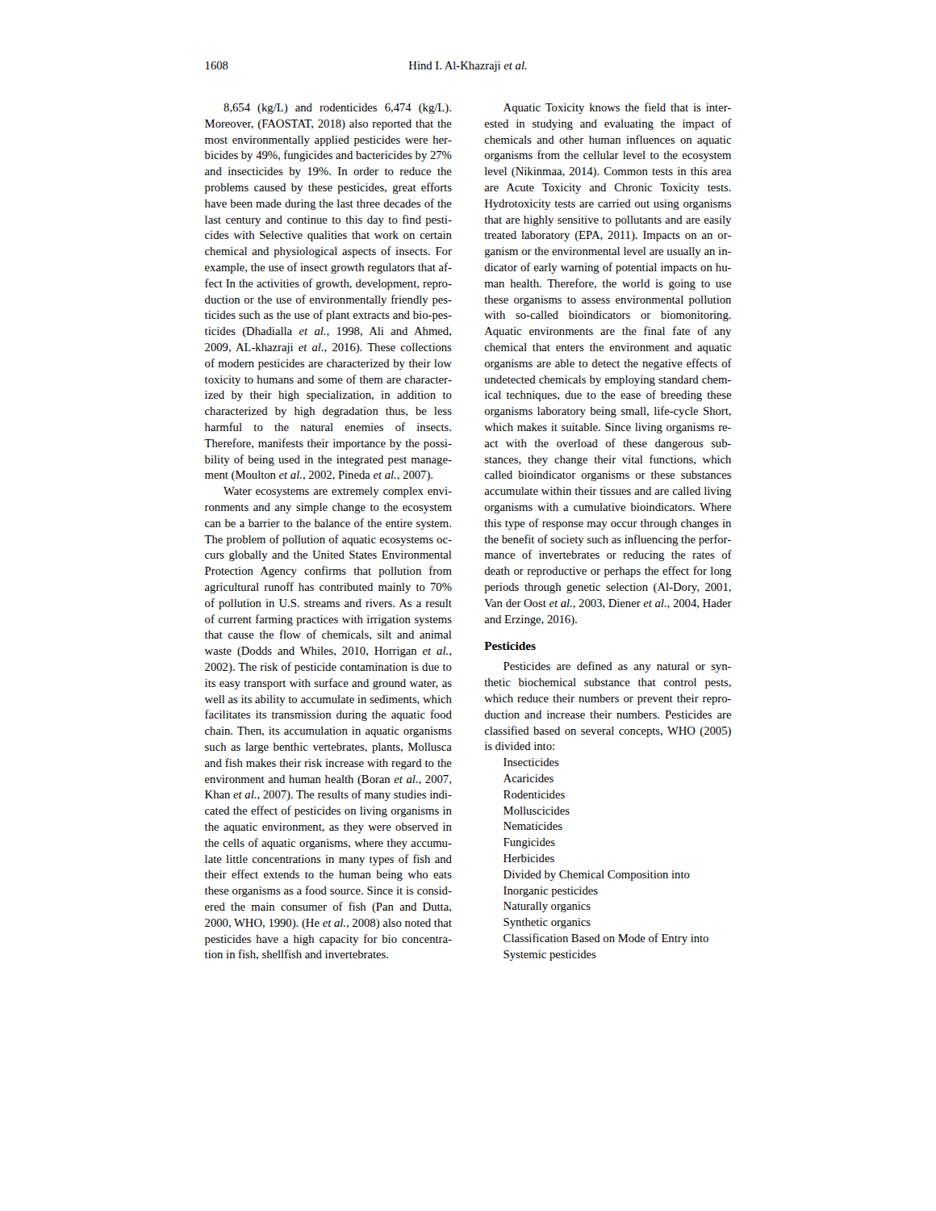1608 Hind I. Al-Khazraji et al.
8,654 (kg/L) and rodenticides 6,474 (kg/L). Moreover, (FAOSTAT, 2018) also reported that the most environmentally applied pesticides were herbicides by 49%, fungicides and bactericides by 27% and insecticides by 19%. In order to reduce the problems caused by these pesticides, great efforts have been made during the last three decades of the last century and continue to this day to find pesticides with Selective qualities that work on certain chemical and physiological aspects of insects. For example, the use of insect growth regulators that affect In the activities of growth, development, reproduction or the use of environmentally friendly pesticides such as the use of plant extracts and bio-pesticides (Dhadialla et al., 1998, Ali and Ahmed, 2009, AL-khazraji et al., 2016). These collections of modern pesticides are characterized by their low toxicity to humans and some of them are characterized by their high specialization, in addition to characterized by high degradation thus, be less harmful to the natural enemies of insects. Therefore, manifests their importance by the possibility of being used in the integrated pest management (Moulton et al., 2002, Pineda et al., 2007).
Water ecosystems are extremely complex environments and any simple change to the ecosystem can be a barrier to the balance of the entire system. The problem of pollution of aquatic ecosystems occurs globally and the United States Environmental Protection Agency confirms that pollution from agricultural runoff has contributed mainly to 70% of pollution in U.S. streams and rivers. As a result of current farming practices with irrigation systems that cause the flow of chemicals, silt and animal waste (Dodds and Whiles, 2010, Horrigan et al., 2002). The risk of pesticide contamination is due to its easy transport with surface and ground water, as well as its ability to accumulate in sediments, which facilitates its transmission during the aquatic food chain. Then, its accumulation in aquatic organisms such as large benthic vertebrates, plants, Mollusca and fish makes their risk increase with regard to the environment and human health (Boran et al., 2007, Khan et al., 2007). The results of many studies indicated the effect of pesticides on living organisms in the aquatic environment, as they were observed in the cells of aquatic organisms, where they accumulate little concentrations in many types of fish and their effect extends to the human being who eats these organisms as a food source. Since it is considered the main consumer of fish (Pan and Dutta, 2000, WHO, 1990). (He et al., 2008) also noted that pesticides have a high capacity for bio concentration in fish, shellfish and invertebrates.
Aquatic Toxicity knows the field that is interested in studying and evaluating the impact of chemicals and other human influences on aquatic organisms from the cellular level to the ecosystem level (Nikinmaa, 2014). Common tests in this area are Acute Toxicity and Chronic Toxicity tests. Hydrotoxicity tests are carried out using organisms that are highly sensitive to pollutants and are easily treated laboratory (EPA, 2011). Impacts on an organism or the environmental level are usually an indicator of early warning of potential impacts on human health. Therefore, the world is going to use these organisms to assess environmental pollution with so-called bioindicators or biomonitoring. Aquatic environments are the final fate of any chemical that enters the environment and aquatic organisms are able to detect the negative effects of undetected chemicals by employing standard chemical techniques, due to the ease of breeding these organisms laboratory being small, life-cycle Short, which makes it suitable. Since living organisms react with the overload of these dangerous substances, they change their vital functions, which called bioindicator organisms or these substances accumulate within their tissues and are called living organisms with a cumulative bioindicators. Where this type of response may occur through changes in the benefit of society such as influencing the performance of invertebrates or reducing the rates of death or reproductive or perhaps the effect for long periods through genetic selection (Al-Dory, 2001, Van der Oost et al., 2003, Diener et al., 2004, Hader and Erzinge, 2016).
Pesticides
Pesticides are defined as any natural or synthetic biochemical substance that control pests, which reduce their numbers or prevent their reproduction and increase their numbers. Pesticides are classified based on several concepts, WHO (2005) is divided into:
Insecticides
Acaricides
Rodenticides
Molluscicides
Nematicides
Fungicides
Herbicides
Divided by Chemical Composition into
Inorganic pesticides
Naturally organics
Synthetic organics
Classification Based on Mode of Entry into
Systemic pesticides